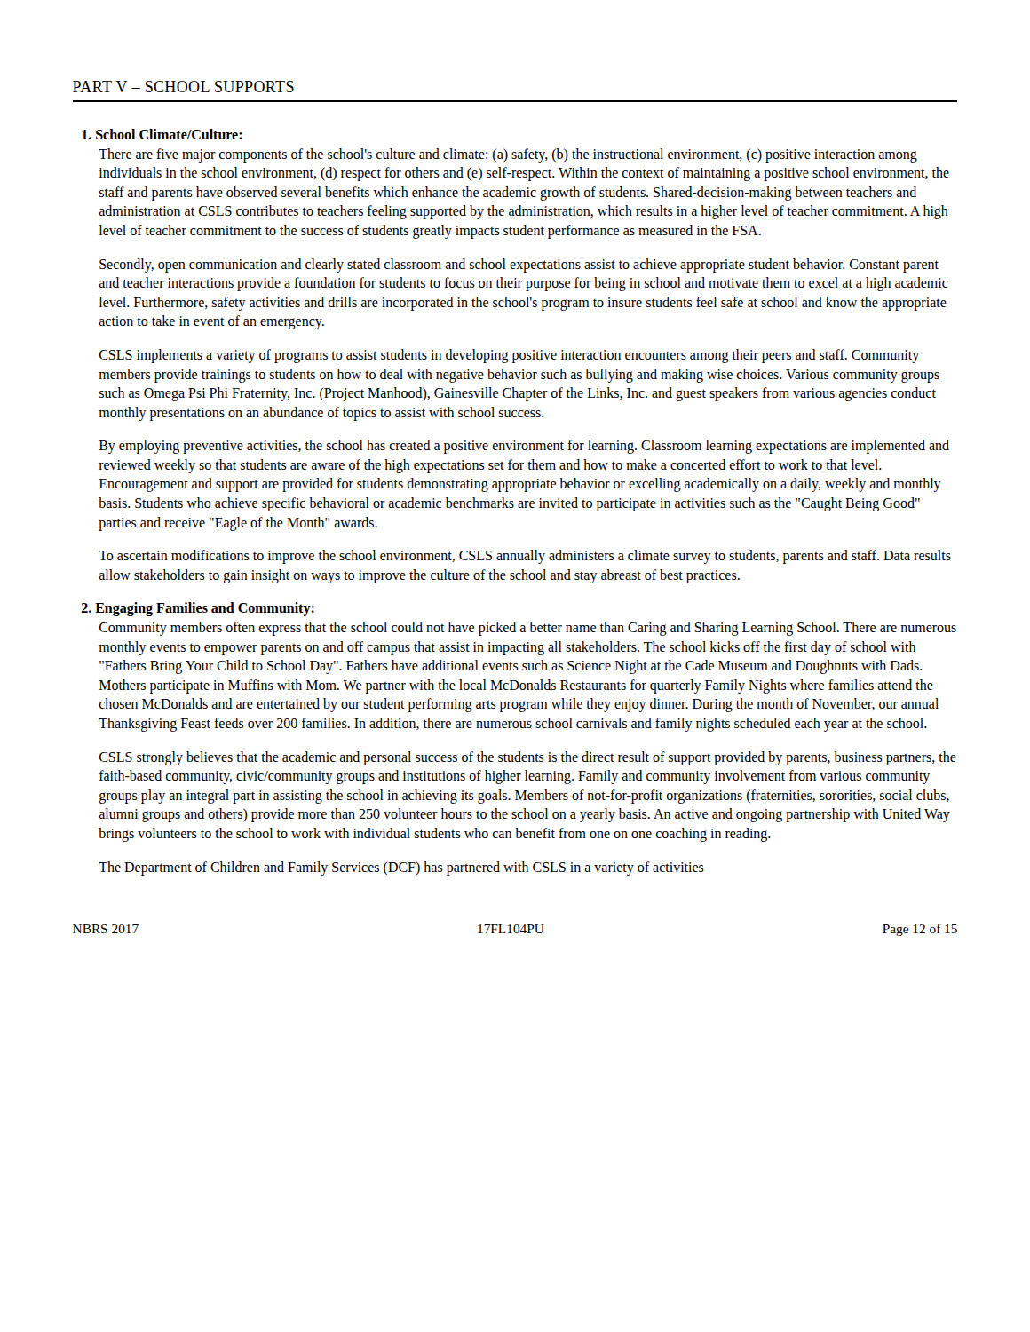PART V – SCHOOL SUPPORTS
School Climate/Culture:
There are five major components of the school's culture and climate: (a) safety, (b) the instructional environment, (c) positive interaction among individuals in the school environment, (d) respect for others and (e) self-respect. Within the context of maintaining a positive school environment, the staff and parents have observed several benefits which enhance the academic growth of students. Shared-decision-making between teachers and administration at CSLS contributes to teachers feeling supported by the administration, which results in a higher level of teacher commitment. A high level of teacher commitment to the success of students greatly impacts student performance as measured in the FSA.
Secondly, open communication and clearly stated classroom and school expectations assist to achieve appropriate student behavior. Constant parent and teacher interactions provide a foundation for students to focus on their purpose for being in school and motivate them to excel at a high academic level. Furthermore, safety activities and drills are incorporated in the school's program to insure students feel safe at school and know the appropriate action to take in event of an emergency.
CSLS implements a variety of programs to assist students in developing positive interaction encounters among their peers and staff. Community members provide trainings to students on how to deal with negative behavior such as bullying and making wise choices. Various community groups such as Omega Psi Phi Fraternity, Inc. (Project Manhood), Gainesville Chapter of the Links, Inc. and guest speakers from various agencies conduct monthly presentations on an abundance of topics to assist with school success.
By employing preventive activities, the school has created a positive environment for learning. Classroom learning expectations are implemented and reviewed weekly so that students are aware of the high expectations set for them and how to make a concerted effort to work to that level. Encouragement and support are provided for students demonstrating appropriate behavior or excelling academically on a daily, weekly and monthly basis. Students who achieve specific behavioral or academic benchmarks are invited to participate in activities such as the "Caught Being Good" parties and receive "Eagle of the Month" awards.
To ascertain modifications to improve the school environment, CSLS annually administers a climate survey to students, parents and staff. Data results allow stakeholders to gain insight on ways to improve the culture of the school and stay abreast of best practices.
Engaging Families and Community:
Community members often express that the school could not have picked a better name than Caring and Sharing Learning School. There are numerous monthly events to empower parents on and off campus that assist in impacting all stakeholders. The school kicks off the first day of school with "Fathers Bring Your Child to School Day". Fathers have additional events such as Science Night at the Cade Museum and Doughnuts with Dads. Mothers participate in Muffins with Mom. We partner with the local McDonalds Restaurants for quarterly Family Nights where families attend the chosen McDonalds and are entertained by our student performing arts program while they enjoy dinner. During the month of November, our annual Thanksgiving Feast feeds over 200 families. In addition, there are numerous school carnivals and family nights scheduled each year at the school.
CSLS strongly believes that the academic and personal success of the students is the direct result of support provided by parents, business partners, the faith-based community, civic/community groups and institutions of higher learning. Family and community involvement from various community groups play an integral part in assisting the school in achieving its goals. Members of not-for-profit organizations (fraternities, sororities, social clubs, alumni groups and others) provide more than 250 volunteer hours to the school on a yearly basis. An active and ongoing partnership with United Way brings volunteers to the school to work with individual students who can benefit from one on one coaching in reading.
The Department of Children and Family Services (DCF) has partnered with CSLS in a variety of activities
NBRS 2017 17FL104PU Page 12 of 15